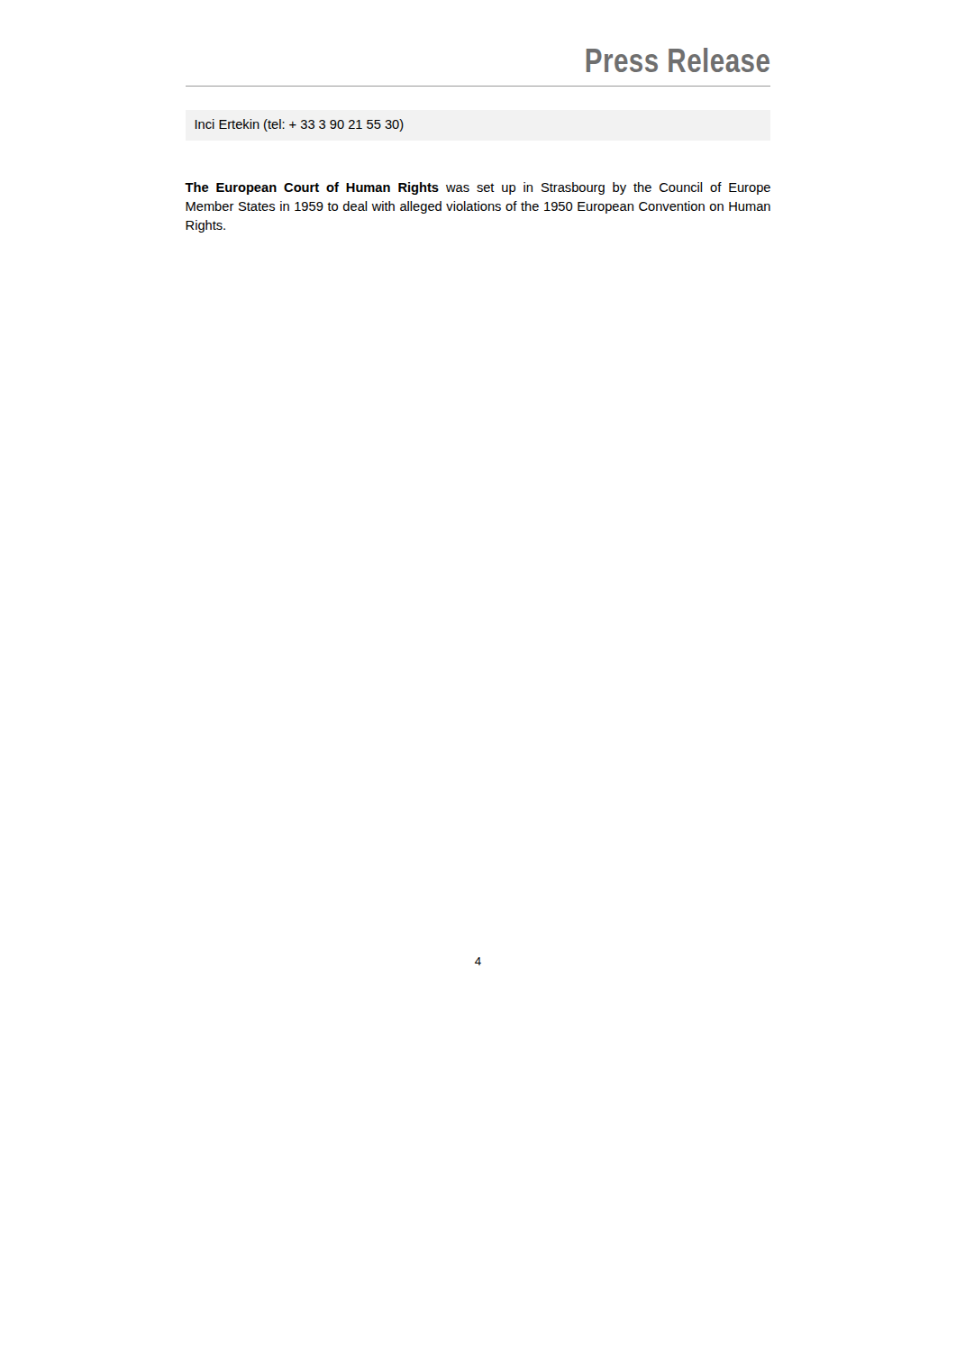Press Release
Inci Ertekin (tel: + 33 3 90 21 55 30)
The European Court of Human Rights was set up in Strasbourg by the Council of Europe Member States in 1959 to deal with alleged violations of the 1950 European Convention on Human Rights.
4